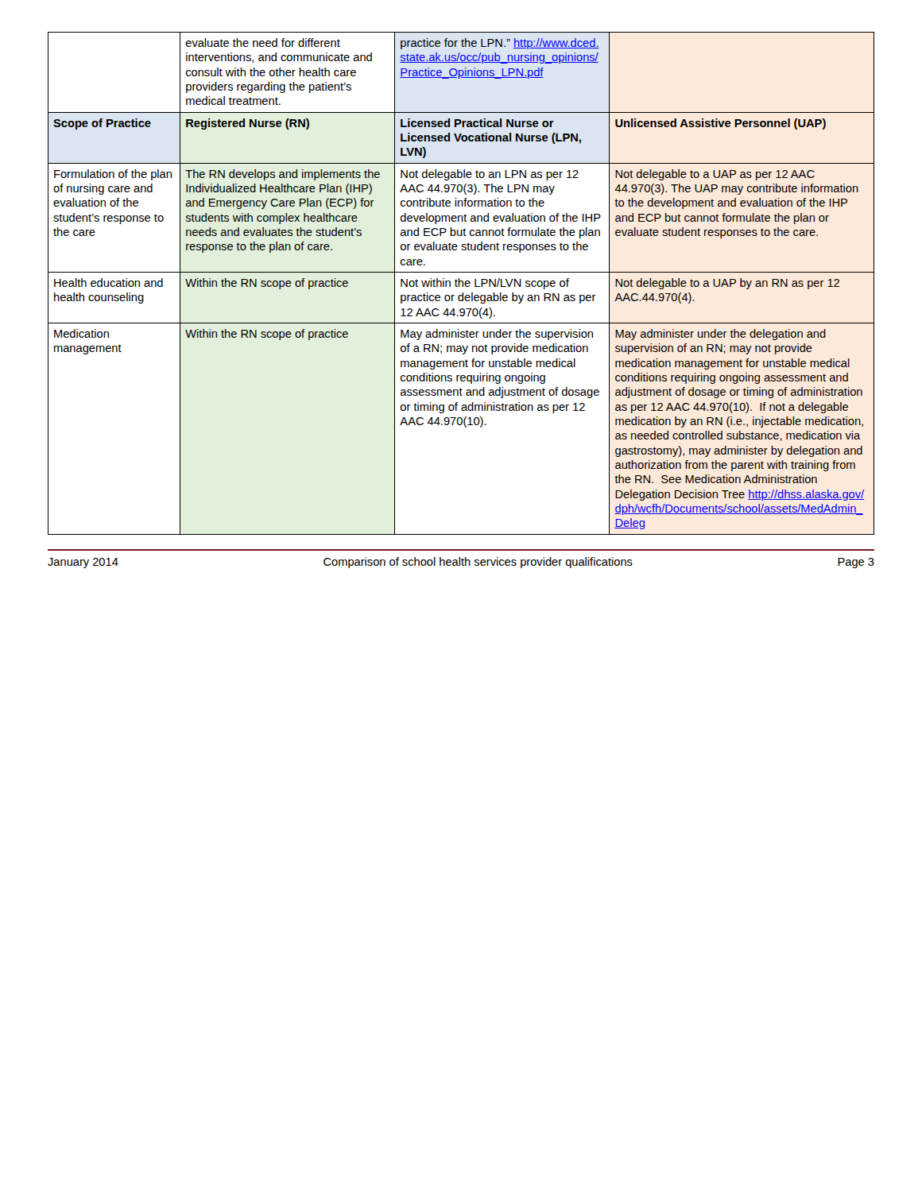| | evaluate the need for different interventions, and communicate and consult with the other health care providers regarding the patient’s medical treatment. | practice for the LPN.” http://www.dced.state.ak.us/occ/pub_nursing_opinions/Practice_Opinions_LPN.pdf | |
| Scope of Practice | Registered Nurse (RN) | Licensed Practical Nurse or Licensed Vocational Nurse (LPN, LVN) | Unlicensed Assistive Personnel (UAP) |
| Formulation of the plan of nursing care and evaluation of the student’s response to the care | The RN develops and implements the Individualized Healthcare Plan (IHP) and Emergency Care Plan (ECP) for students with complex healthcare needs and evaluates the student’s response to the plan of care. | Not delegable to an LPN as per 12 AAC 44.970(3). The LPN may contribute information to the development and evaluation of the IHP and ECP but cannot formulate the plan or evaluate student responses to the care. | Not delegable to a UAP as per 12 AAC 44.970(3). The UAP may contribute information to the development and evaluation of the IHP and ECP but cannot formulate the plan or evaluate student responses to the care. |
| Health education and health counseling | Within the RN scope of practice | Not within the LPN/LVN scope of practice or delegable by an RN as per 12 AAC 44.970(4). | Not delegable to a UAP by an RN as per 12 AAC.44.970(4). |
| Medication management | Within the RN scope of practice | May administer under the supervision of a RN; may not provide medication management for unstable medical conditions requiring ongoing assessment and adjustment of dosage or timing of administration as per 12 AAC 44.970(10). | May administer under the delegation and supervision of an RN; may not provide medication management for unstable medical conditions requiring ongoing assessment and adjustment of dosage or timing of administration as per 12 AAC 44.970(10). If not a delegable medication by an RN (i.e., injectable medication, as needed controlled substance, medication via gastrostomy), may administer by delegation and authorization from the parent with training from the RN. See Medication Administration Delegation Decision Tree http://dhss.alaska.gov/dph/wcfh/Documents/school/assets/MedAdmin_Deleg |
January 2014 Comparison of school health services provider qualifications Page 3